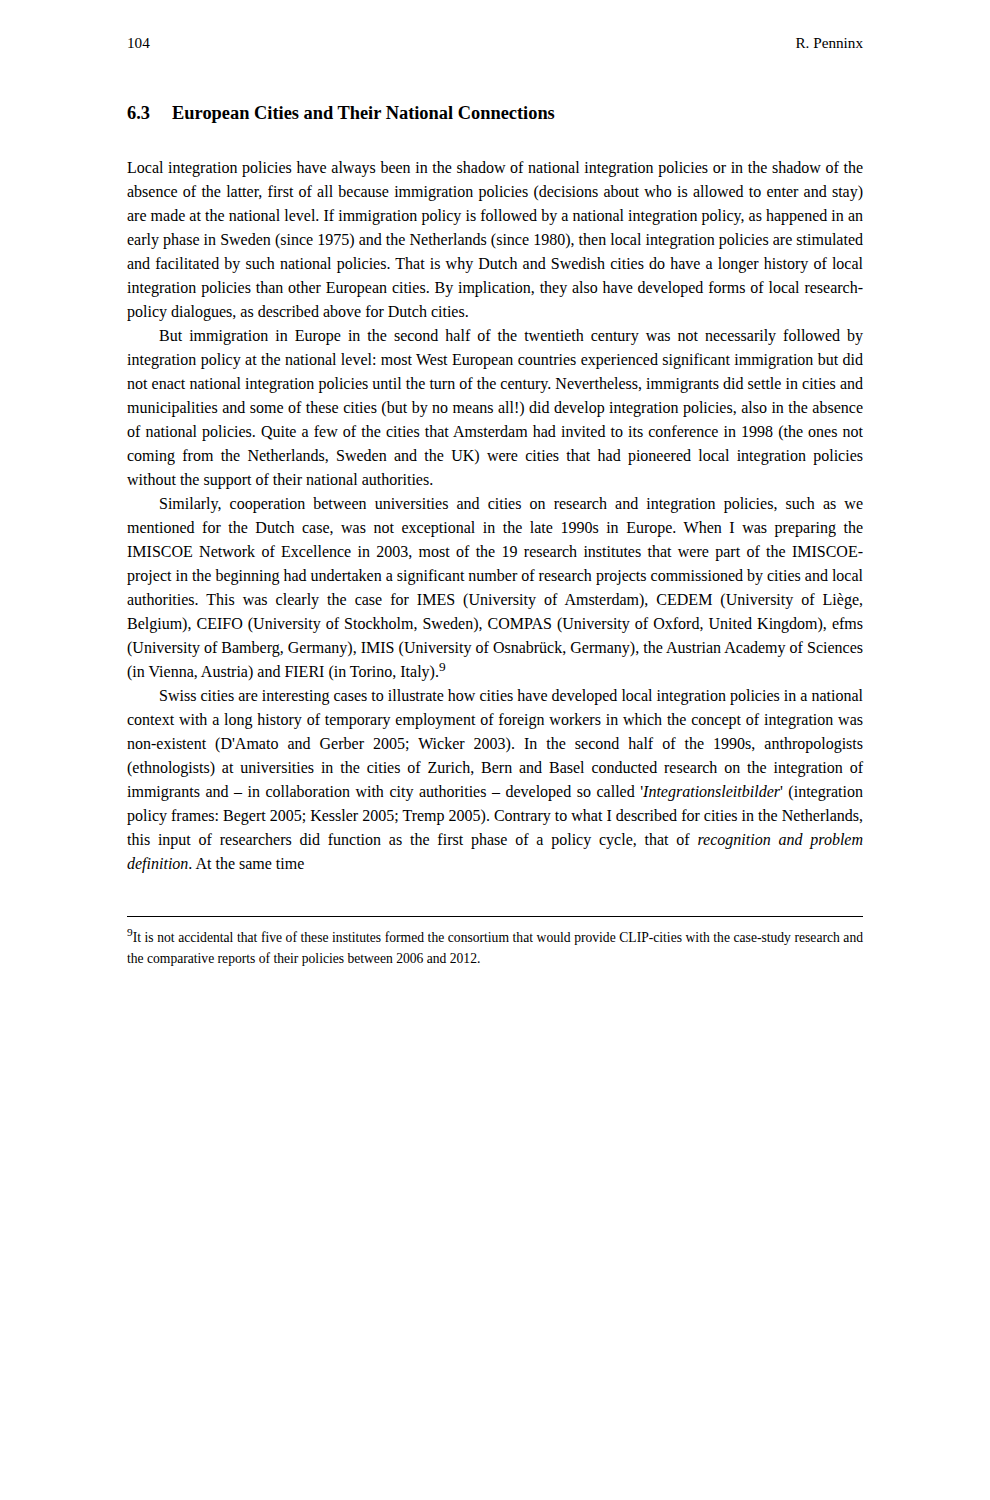104 R. Penninx
6.3 European Cities and Their National Connections
Local integration policies have always been in the shadow of national integration policies or in the shadow of the absence of the latter, first of all because immigration policies (decisions about who is allowed to enter and stay) are made at the national level. If immigration policy is followed by a national integration policy, as happened in an early phase in Sweden (since 1975) and the Netherlands (since 1980), then local integration policies are stimulated and facilitated by such national policies. That is why Dutch and Swedish cities do have a longer history of local integration policies than other European cities. By implication, they also have developed forms of local research-policy dialogues, as described above for Dutch cities.
But immigration in Europe in the second half of the twentieth century was not necessarily followed by integration policy at the national level: most West European countries experienced significant immigration but did not enact national integration policies until the turn of the century. Nevertheless, immigrants did settle in cities and municipalities and some of these cities (but by no means all!) did develop integration policies, also in the absence of national policies. Quite a few of the cities that Amsterdam had invited to its conference in 1998 (the ones not coming from the Netherlands, Sweden and the UK) were cities that had pioneered local integration policies without the support of their national authorities.
Similarly, cooperation between universities and cities on research and integration policies, such as we mentioned for the Dutch case, was not exceptional in the late 1990s in Europe. When I was preparing the IMISCOE Network of Excellence in 2003, most of the 19 research institutes that were part of the IMISCOE-project in the beginning had undertaken a significant number of research projects commissioned by cities and local authorities. This was clearly the case for IMES (University of Amsterdam), CEDEM (University of Liège, Belgium), CEIFO (University of Stockholm, Sweden), COMPAS (University of Oxford, United Kingdom), efms (University of Bamberg, Germany), IMIS (University of Osnabrück, Germany), the Austrian Academy of Sciences (in Vienna, Austria) and FIERI (in Torino, Italy).9
Swiss cities are interesting cases to illustrate how cities have developed local integration policies in a national context with a long history of temporary employment of foreign workers in which the concept of integration was non-existent (D'Amato and Gerber 2005; Wicker 2003). In the second half of the 1990s, anthropologists (ethnologists) at universities in the cities of Zurich, Bern and Basel conducted research on the integration of immigrants and – in collaboration with city authorities – developed so called 'Integrationsleitbilder' (integration policy frames: Begert 2005; Kessler 2005; Tremp 2005). Contrary to what I described for cities in the Netherlands, this input of researchers did function as the first phase of a policy cycle, that of recognition and problem definition. At the same time
9It is not accidental that five of these institutes formed the consortium that would provide CLIP-cities with the case-study research and the comparative reports of their policies between 2006 and 2012.